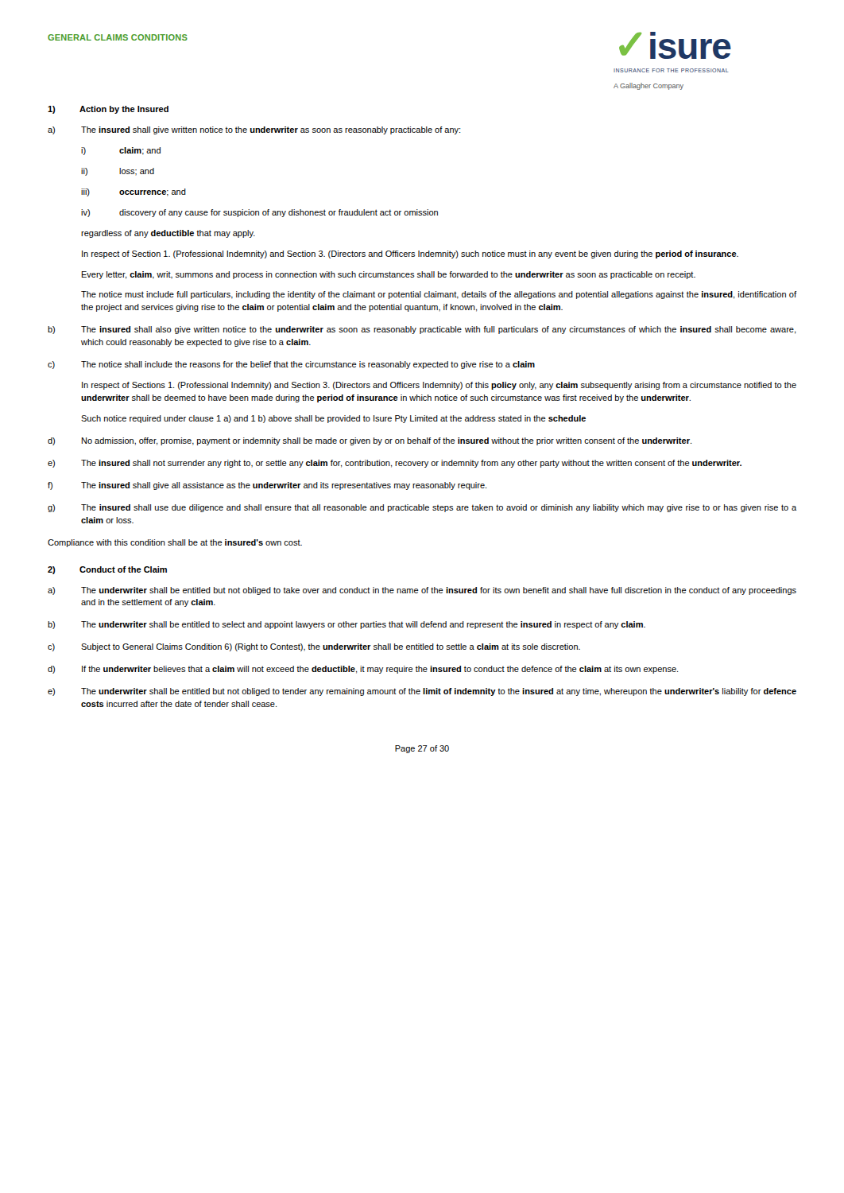GENERAL CLAIMS CONDITIONS
✓isure
INSURANCE FOR THE PROFESSIONAL
A Gallagher Company
1) Action by the Insured
a) The insured shall give written notice to the underwriter as soon as reasonably practicable of any:
i) claim; and
ii) loss; and
iii) occurrence; and
iv) discovery of any cause for suspicion of any dishonest or fraudulent act or omission
regardless of any deductible that may apply.
In respect of Section 1. (Professional Indemnity) and Section 3. (Directors and Officers Indemnity) such notice must in any event be given during the period of insurance.
Every letter, claim, writ, summons and process in connection with such circumstances shall be forwarded to the underwriter as soon as practicable on receipt.
The notice must include full particulars, including the identity of the claimant or potential claimant, details of the allegations and potential allegations against the insured, identification of the project and services giving rise to the claim or potential claim and the potential quantum, if known, involved in the claim.
b) The insured shall also give written notice to the underwriter as soon as reasonably practicable with full particulars of any circumstances of which the insured shall become aware, which could reasonably be expected to give rise to a claim.
c) The notice shall include the reasons for the belief that the circumstance is reasonably expected to give rise to a claim
In respect of Sections 1. (Professional Indemnity) and Section 3. (Directors and Officers Indemnity) of this policy only, any claim subsequently arising from a circumstance notified to the underwriter shall be deemed to have been made during the period of insurance in which notice of such circumstance was first received by the underwriter.
Such notice required under clause 1 a) and 1 b) above shall be provided to Isure Pty Limited at the address stated in the schedule
d) No admission, offer, promise, payment or indemnity shall be made or given by or on behalf of the insured without the prior written consent of the underwriter.
e) The insured shall not surrender any right to, or settle any claim for, contribution, recovery or indemnity from any other party without the written consent of the underwriter.
f) The insured shall give all assistance as the underwriter and its representatives may reasonably require.
g) The insured shall use due diligence and shall ensure that all reasonable and practicable steps are taken to avoid or diminish any liability which may give rise to or has given rise to a claim or loss.
Compliance with this condition shall be at the insured's own cost.
2) Conduct of the Claim
a) The underwriter shall be entitled but not obliged to take over and conduct in the name of the insured for its own benefit and shall have full discretion in the conduct of any proceedings and in the settlement of any claim.
b) The underwriter shall be entitled to select and appoint lawyers or other parties that will defend and represent the insured in respect of any claim.
c) Subject to General Claims Condition 6) (Right to Contest), the underwriter shall be entitled to settle a claim at its sole discretion.
d) If the underwriter believes that a claim will not exceed the deductible, it may require the insured to conduct the defence of the claim at its own expense.
e) The underwriter shall be entitled but not obliged to tender any remaining amount of the limit of indemnity to the insured at any time, whereupon the underwriter's liability for defence costs incurred after the date of tender shall cease.
Page 27 of 30